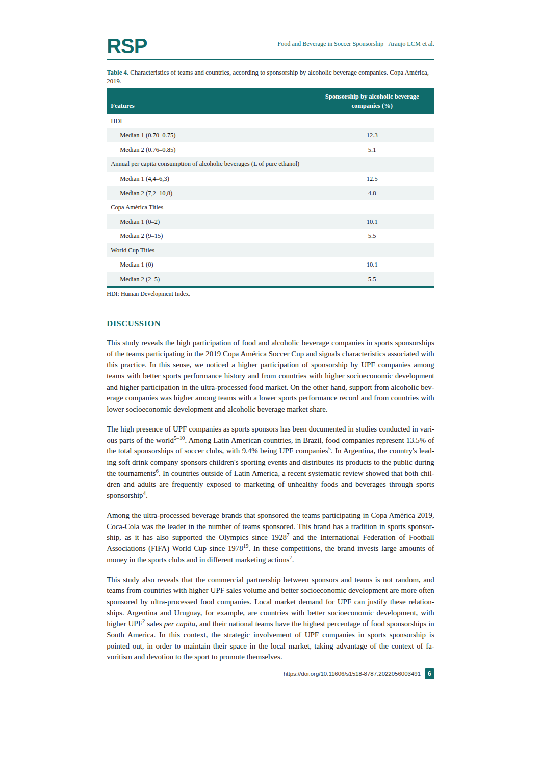RSP
Food and Beverage in Soccer Sponsorship Araujo LCM et al.
Table 4. Characteristics of teams and countries, according to sponsorship by alcoholic beverage companies. Copa América, 2019.
| Features | Sponsorship by alcoholic beverage companies (%) |
| --- | --- |
| HDI | |
| Median 1 (0.70–0.75) | 12.3 |
| Median 2 (0.76–0.85) | 5.1 |
| Annual per capita consumption of alcoholic beverages (L of pure ethanol) | |
| Median 1 (4,4–6,3) | 12.5 |
| Median 2 (7,2–10,8) | 4.8 |
| Copa América Titles | |
| Median 1 (0–2) | 10.1 |
| Median 2 (9–15) | 5.5 |
| World Cup Titles | |
| Median 1 (0) | 10.1 |
| Median 2 (2–5) | 5.5 |
HDI: Human Development Index.
DISCUSSION
This study reveals the high participation of food and alcoholic beverage companies in sports sponsorships of the teams participating in the 2019 Copa América Soccer Cup and signals characteristics associated with this practice. In this sense, we noticed a higher participation of sponsorship by UPF companies among teams with better sports performance history and from countries with higher socioeconomic development and higher participation in the ultra-processed food market. On the other hand, support from alcoholic beverage companies was higher among teams with a lower sports performance record and from countries with lower socioeconomic development and alcoholic beverage market share.
The high presence of UPF companies as sports sponsors has been documented in studies conducted in various parts of the world5–10. Among Latin American countries, in Brazil, food companies represent 13.5% of the total sponsorships of soccer clubs, with 9.4% being UPF companies5. In Argentina, the country's leading soft drink company sponsors children's sporting events and distributes its products to the public during the tournaments6. In countries outside of Latin America, a recent systematic review showed that both children and adults are frequently exposed to marketing of unhealthy foods and beverages through sports sponsorship4.
Among the ultra-processed beverage brands that sponsored the teams participating in Copa América 2019, Coca-Cola was the leader in the number of teams sponsored. This brand has a tradition in sports sponsorship, as it has also supported the Olympics since 19287 and the International Federation of Football Associations (FIFA) World Cup since 197819. In these competitions, the brand invests large amounts of money in the sports clubs and in different marketing actions7.
This study also reveals that the commercial partnership between sponsors and teams is not random, and teams from countries with higher UPF sales volume and better socioeconomic development are more often sponsored by ultra-processed food companies. Local market demand for UPF can justify these relationships. Argentina and Uruguay, for example, are countries with better socioeconomic development, with higher UPF2 sales per capita, and their national teams have the highest percentage of food sponsorships in South America. In this context, the strategic involvement of UPF companies in sports sponsorship is pointed out, in order to maintain their space in the local market, taking advantage of the context of favoritism and devotion to the sport to promote themselves.
https://doi.org/10.11606/s1518-8787.2022056003491 6